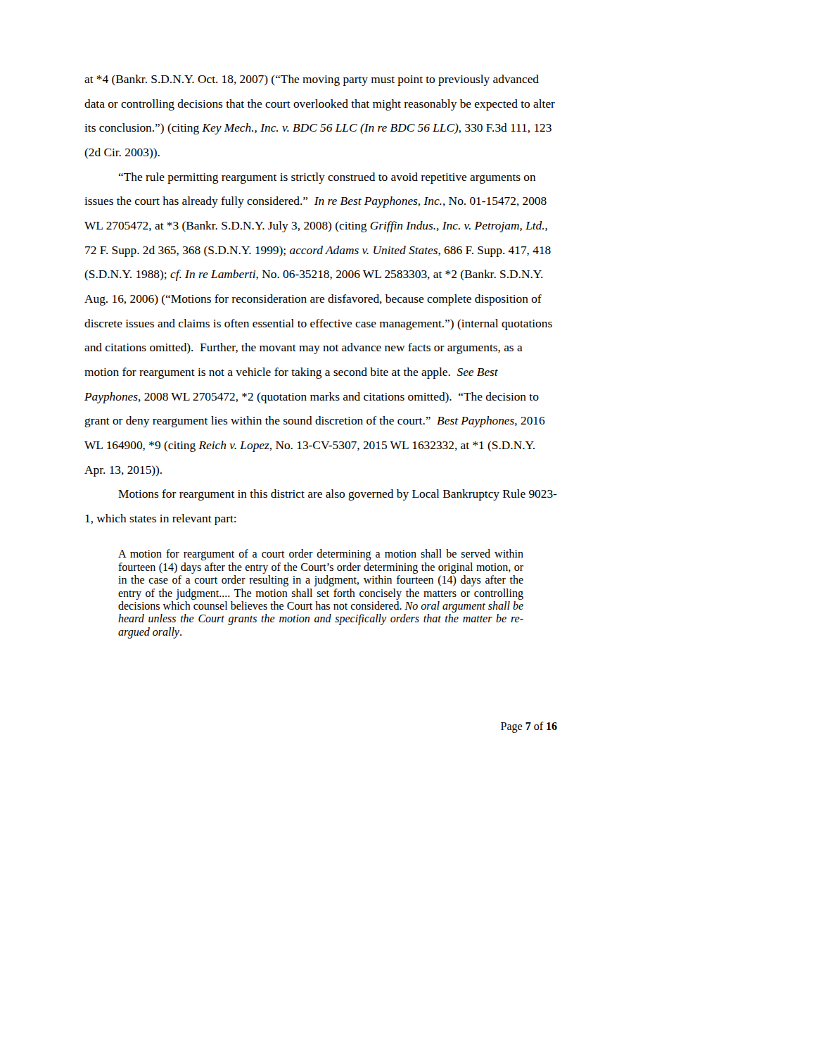at *4 (Bankr. S.D.N.Y. Oct. 18, 2007) (“The moving party must point to previously advanced data or controlling decisions that the court overlooked that might reasonably be expected to alter its conclusion.”) (citing Key Mech., Inc. v. BDC 56 LLC (In re BDC 56 LLC), 330 F.3d 111, 123 (2d Cir. 2003)).
“The rule permitting reargument is strictly construed to avoid repetitive arguments on issues the court has already fully considered.” In re Best Payphones, Inc., No. 01-15472, 2008 WL 2705472, at *3 (Bankr. S.D.N.Y. July 3, 2008) (citing Griffin Indus., Inc. v. Petrojam, Ltd., 72 F. Supp. 2d 365, 368 (S.D.N.Y. 1999); accord Adams v. United States, 686 F. Supp. 417, 418 (S.D.N.Y. 1988); cf. In re Lamberti, No. 06-35218, 2006 WL 2583303, at *2 (Bankr. S.D.N.Y. Aug. 16, 2006) (“Motions for reconsideration are disfavored, because complete disposition of discrete issues and claims is often essential to effective case management.”) (internal quotations and citations omitted). Further, the movant may not advance new facts or arguments, as a motion for reargument is not a vehicle for taking a second bite at the apple. See Best Payphones, 2008 WL 2705472, *2 (quotation marks and citations omitted). “The decision to grant or deny reargument lies within the sound discretion of the court.” Best Payphones, 2016 WL 164900, *9 (citing Reich v. Lopez, No. 13-CV-5307, 2015 WL 1632332, at *1 (S.D.N.Y. Apr. 13, 2015)).
Motions for reargument in this district are also governed by Local Bankruptcy Rule 9023-1, which states in relevant part:
A motion for reargument of a court order determining a motion shall be served within fourteen (14) days after the entry of the Court’s order determining the original motion, or in the case of a court order resulting in a judgment, within fourteen (14) days after the entry of the judgment.... The motion shall set forth concisely the matters or controlling decisions which counsel believes the Court has not considered. No oral argument shall be heard unless the Court grants the motion and specifically orders that the matter be re-argued orally.
Page 7 of 16